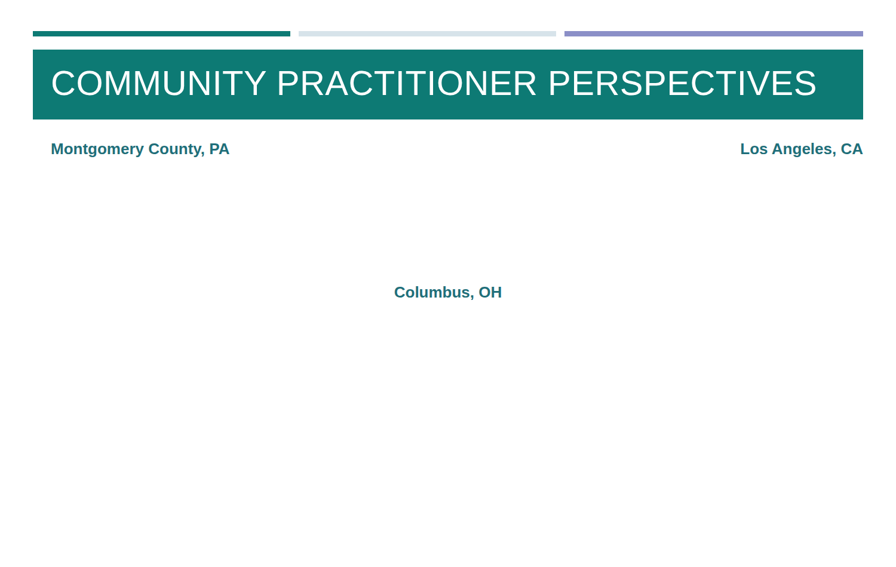Community Practitioner Perspectives
Montgomery County, PA
Los Angeles, CA
Columbus, OH